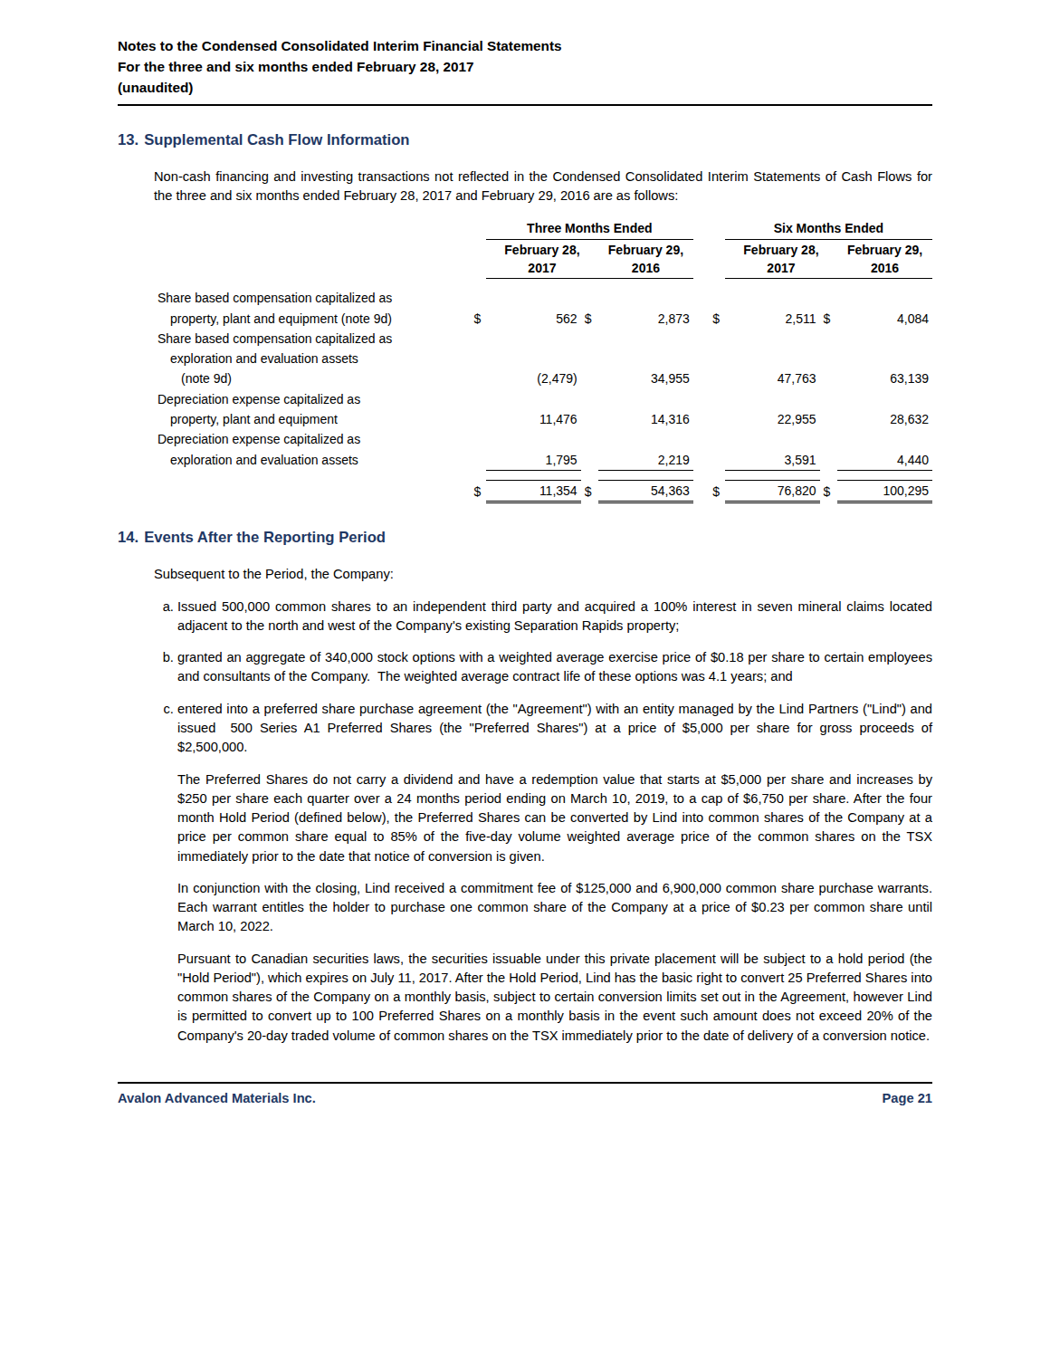Notes to the Condensed Consolidated Interim Financial Statements
For the three and six months ended February 28, 2017
(unaudited)
13. Supplemental Cash Flow Information
Non-cash financing and investing transactions not reflected in the Condensed Consolidated Interim Statements of Cash Flows for the three and six months ended February 28, 2017 and February 29, 2016 are as follows:
| | | Three Months Ended | | | Six Months Ended |
| | | February 28, 2017 | February 29, 2016 | | | February 28, 2017 | February 29, 2016 |
| Share based compensation capitalized as | |
| property, plant and equipment (note 9d) | $ | 562 | $ | 2,873 | | $ | 2,511 | $ | 4,084 |
| Share based compensation capitalized as | |
| exploration and evaluation assets | |
| (note 9d) | | (2,479) | | 34,955 | | | 47,763 | | 63,139 |
| Depreciation expense capitalized as | |
| property, plant and equipment | | 11,476 | | 14,316 | | | 22,955 | | 28,632 |
| Depreciation expense capitalized as | |
| exploration and evaluation assets | | 1,795 | | 2,219 | | | 3,591 | | 4,440 |
| | $ | 11,354 | $ | 54,363 | | $ | 76,820 | $ | 100,295 |
14. Events After the Reporting Period
Subsequent to the Period, the Company:
Issued 500,000 common shares to an independent third party and acquired a 100% interest in seven mineral claims located adjacent to the north and west of the Company's existing Separation Rapids property;
granted an aggregate of 340,000 stock options with a weighted average exercise price of $0.18 per share to certain employees and consultants of the Company. The weighted average contract life of these options was 4.1 years; and
entered into a preferred share purchase agreement (the "Agreement") with an entity managed by the Lind Partners ("Lind") and issued 500 Series A1 Preferred Shares (the "Preferred Shares") at a price of $5,000 per share for gross proceeds of $2,500,000.
The Preferred Shares do not carry a dividend and have a redemption value that starts at $5,000 per share and increases by $250 per share each quarter over a 24 months period ending on March 10, 2019, to a cap of $6,750 per share. After the four month Hold Period (defined below), the Preferred Shares can be converted by Lind into common shares of the Company at a price per common share equal to 85% of the five-day volume weighted average price of the common shares on the TSX immediately prior to the date that notice of conversion is given.
In conjunction with the closing, Lind received a commitment fee of $125,000 and 6,900,000 common share purchase warrants. Each warrant entitles the holder to purchase one common share of the Company at a price of $0.23 per common share until March 10, 2022.
Pursuant to Canadian securities laws, the securities issuable under this private placement will be subject to a hold period (the "Hold Period"), which expires on July 11, 2017. After the Hold Period, Lind has the basic right to convert 25 Preferred Shares into common shares of the Company on a monthly basis, subject to certain conversion limits set out in the Agreement, however Lind is permitted to convert up to 100 Preferred Shares on a monthly basis in the event such amount does not exceed 20% of the Company's 20-day traded volume of common shares on the TSX immediately prior to the date of delivery of a conversion notice.
Avalon Advanced Materials Inc. Page 21